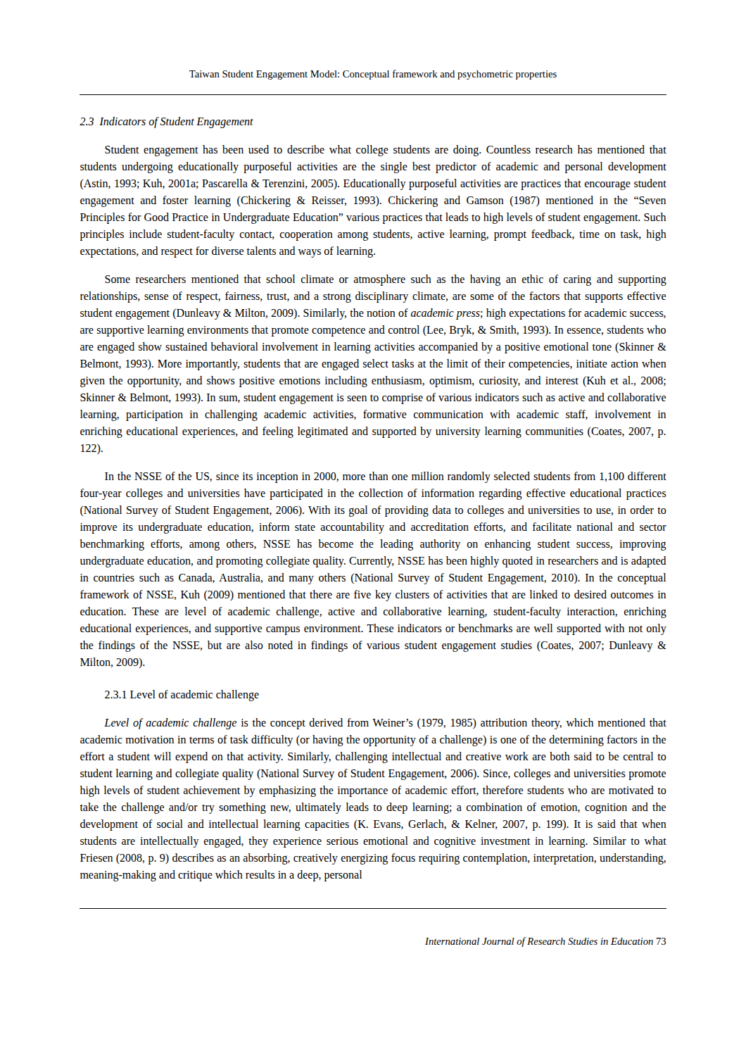Taiwan Student Engagement Model: Conceptual framework and psychometric properties
2.3 Indicators of Student Engagement
Student engagement has been used to describe what college students are doing. Countless research has mentioned that students undergoing educationally purposeful activities are the single best predictor of academic and personal development (Astin, 1993; Kuh, 2001a; Pascarella & Terenzini, 2005). Educationally purposeful activities are practices that encourage student engagement and foster learning (Chickering & Reisser, 1993). Chickering and Gamson (1987) mentioned in the “Seven Principles for Good Practice in Undergraduate Education” various practices that leads to high levels of student engagement. Such principles include student-faculty contact, cooperation among students, active learning, prompt feedback, time on task, high expectations, and respect for diverse talents and ways of learning.
Some researchers mentioned that school climate or atmosphere such as the having an ethic of caring and supporting relationships, sense of respect, fairness, trust, and a strong disciplinary climate, are some of the factors that supports effective student engagement (Dunleavy & Milton, 2009). Similarly, the notion of academic press; high expectations for academic success, are supportive learning environments that promote competence and control (Lee, Bryk, & Smith, 1993). In essence, students who are engaged show sustained behavioral involvement in learning activities accompanied by a positive emotional tone (Skinner & Belmont, 1993). More importantly, students that are engaged select tasks at the limit of their competencies, initiate action when given the opportunity, and shows positive emotions including enthusiasm, optimism, curiosity, and interest (Kuh et al., 2008; Skinner & Belmont, 1993). In sum, student engagement is seen to comprise of various indicators such as active and collaborative learning, participation in challenging academic activities, formative communication with academic staff, involvement in enriching educational experiences, and feeling legitimated and supported by university learning communities (Coates, 2007, p. 122).
In the NSSE of the US, since its inception in 2000, more than one million randomly selected students from 1,100 different four-year colleges and universities have participated in the collection of information regarding effective educational practices (National Survey of Student Engagement, 2006). With its goal of providing data to colleges and universities to use, in order to improve its undergraduate education, inform state accountability and accreditation efforts, and facilitate national and sector benchmarking efforts, among others, NSSE has become the leading authority on enhancing student success, improving undergraduate education, and promoting collegiate quality. Currently, NSSE has been highly quoted in researchers and is adapted in countries such as Canada, Australia, and many others (National Survey of Student Engagement, 2010). In the conceptual framework of NSSE, Kuh (2009) mentioned that there are five key clusters of activities that are linked to desired outcomes in education. These are level of academic challenge, active and collaborative learning, student-faculty interaction, enriching educational experiences, and supportive campus environment. These indicators or benchmarks are well supported with not only the findings of the NSSE, but are also noted in findings of various student engagement studies (Coates, 2007; Dunleavy & Milton, 2009).
2.3.1 Level of academic challenge
Level of academic challenge is the concept derived from Weiner’s (1979, 1985) attribution theory, which mentioned that academic motivation in terms of task difficulty (or having the opportunity of a challenge) is one of the determining factors in the effort a student will expend on that activity. Similarly, challenging intellectual and creative work are both said to be central to student learning and collegiate quality (National Survey of Student Engagement, 2006). Since, colleges and universities promote high levels of student achievement by emphasizing the importance of academic effort, therefore students who are motivated to take the challenge and/or try something new, ultimately leads to deep learning; a combination of emotion, cognition and the development of social and intellectual learning capacities (K. Evans, Gerlach, & Kelner, 2007, p. 199). It is said that when students are intellectually engaged, they experience serious emotional and cognitive investment in learning. Similar to what Friesen (2008, p. 9) describes as an absorbing, creatively energizing focus requiring contemplation, interpretation, understanding, meaning-making and critique which results in a deep, personal
International Journal of Research Studies in Education 73